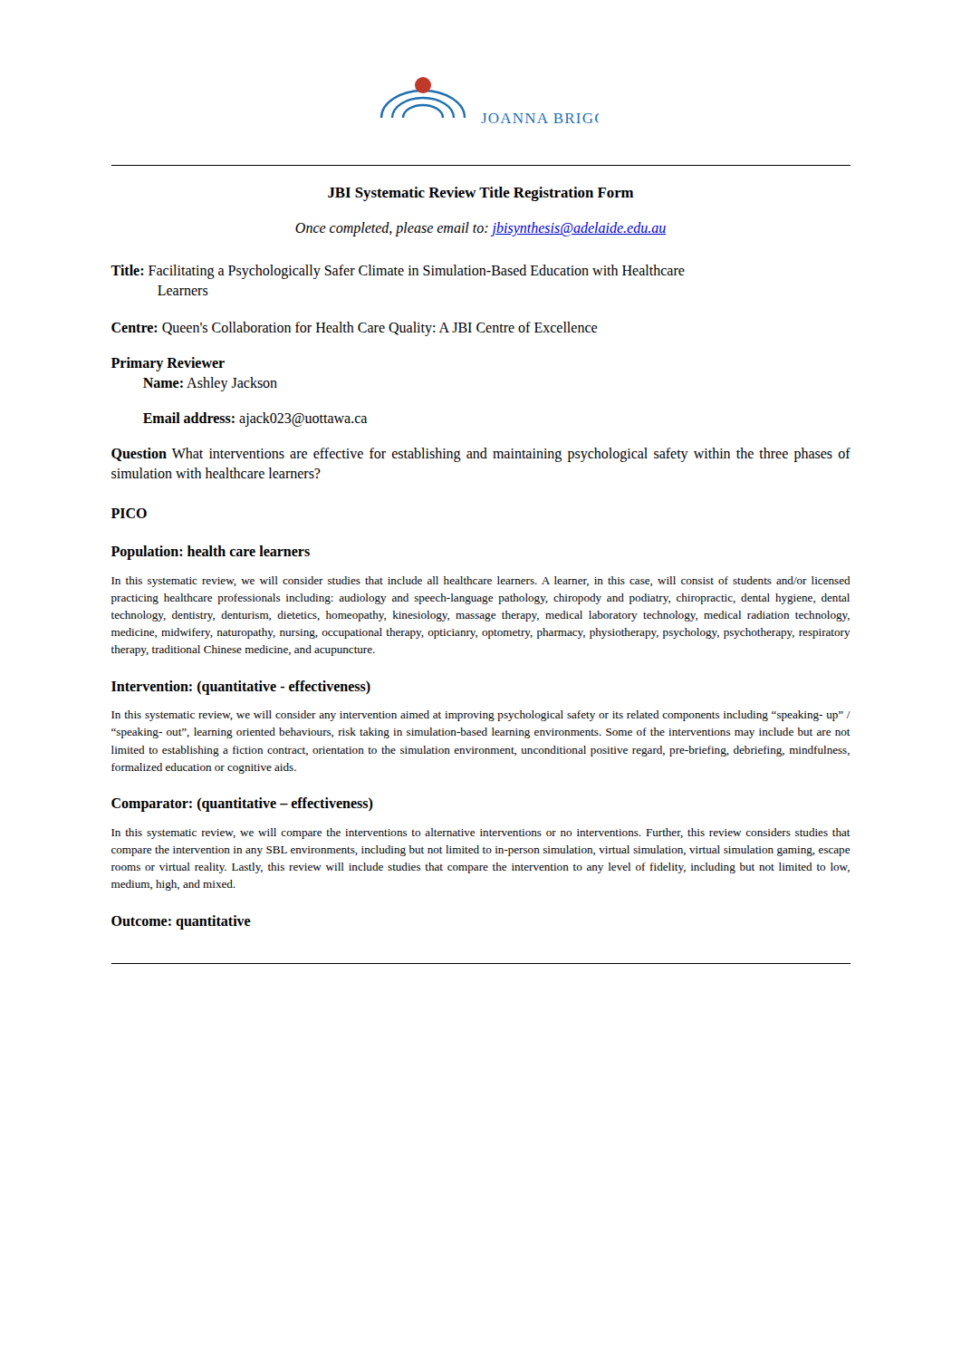JOANNA BRIGGS INSTITUTE
JBI Systematic Review Title Registration Form
Once completed, please email to: jbisynthesis@adelaide.edu.au
Title: Facilitating a Psychologically Safer Climate in Simulation-Based Education with Healthcare Learners
Centre: Queen's Collaboration for Health Care Quality: A JBI Centre of Excellence
Primary Reviewer
Name: Ashley Jackson
Email address: ajack023@uottawa.ca
Question What interventions are effective for establishing and maintaining psychological safety within the three phases of simulation with healthcare learners?
PICO
Population: health care learners
In this systematic review, we will consider studies that include all healthcare learners. A learner, in this case, will consist of students and/or licensed practicing healthcare professionals including: audiology and speech-language pathology, chiropody and podiatry, chiropractic, dental hygiene, dental technology, dentistry, denturism, dietetics, homeopathy, kinesiology, massage therapy, medical laboratory technology, medical radiation technology, medicine, midwifery, naturopathy, nursing, occupational therapy, opticianry, optometry, pharmacy, physiotherapy, psychology, psychotherapy, respiratory therapy, traditional Chinese medicine, and acupuncture.
Intervention: (quantitative - effectiveness)
In this systematic review, we will consider any intervention aimed at improving psychological safety or its related components including “speaking- up” / “speaking- out”, learning oriented behaviours, risk taking in simulation-based learning environments. Some of the interventions may include but are not limited to establishing a fiction contract, orientation to the simulation environment, unconditional positive regard, pre-briefing, debriefing, mindfulness, formalized education or cognitive aids.
Comparator: (quantitative – effectiveness)
In this systematic review, we will compare the interventions to alternative interventions or no interventions. Further, this review considers studies that compare the intervention in any SBL environments, including but not limited to in-person simulation, virtual simulation, virtual simulation gaming, escape rooms or virtual reality. Lastly, this review will include studies that compare the intervention to any level of fidelity, including but not limited to low, medium, high, and mixed.
Outcome: quantitative